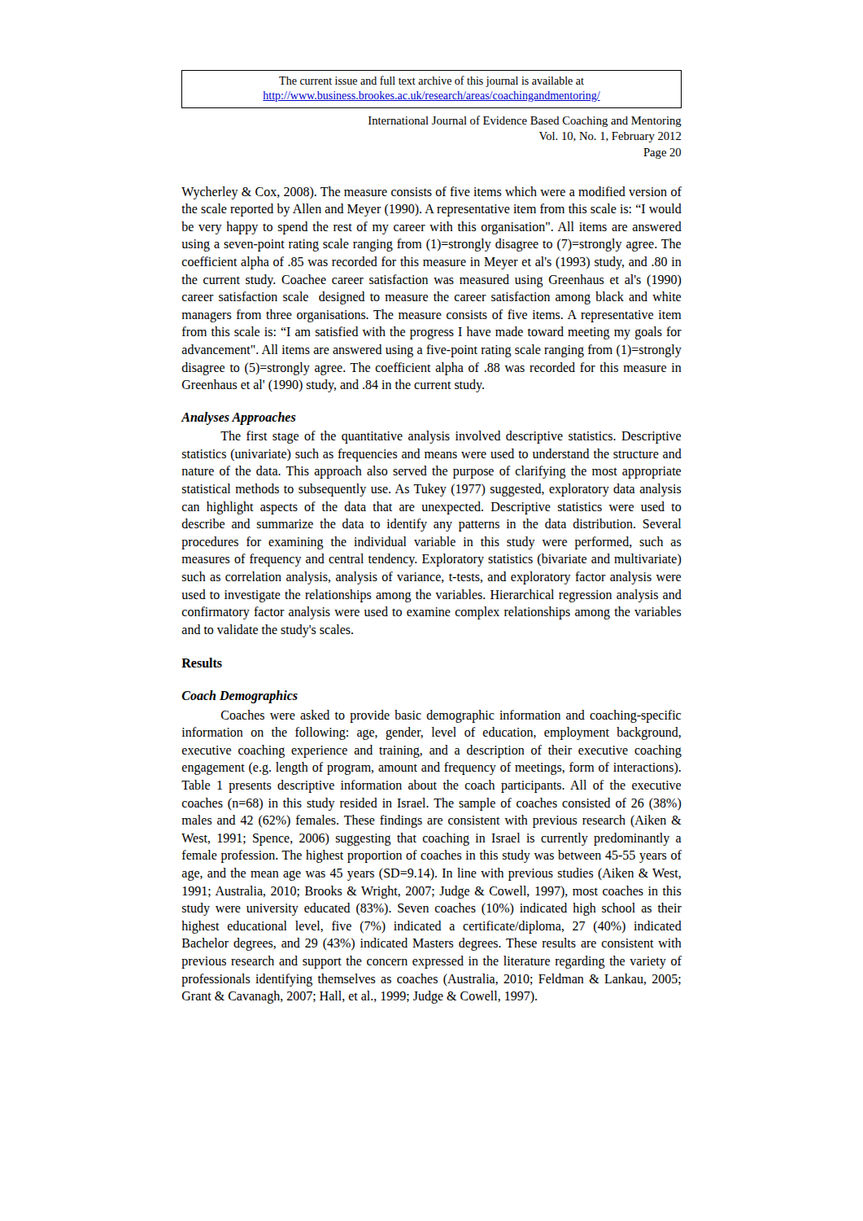The current issue and full text archive of this journal is available at
http://www.business.brookes.ac.uk/research/areas/coachingandmentoring/
International Journal of Evidence Based Coaching and Mentoring
Vol. 10, No. 1, February 2012
Page 20
Wycherley & Cox, 2008). The measure consists of five items which were a modified version of the scale reported by Allen and Meyer (1990). A representative item from this scale is: “I would be very happy to spend the rest of my career with this organisation". All items are answered using a seven-point rating scale ranging from (1)=strongly disagree to (7)=strongly agree. The coefficient alpha of .85 was recorded for this measure in Meyer et al's (1993) study, and .80 in the current study. Coachee career satisfaction was measured using Greenhaus et al's (1990) career satisfaction scale designed to measure the career satisfaction among black and white managers from three organisations. The measure consists of five items. A representative item from this scale is: “I am satisfied with the progress I have made toward meeting my goals for advancement". All items are answered using a five-point rating scale ranging from (1)=strongly disagree to (5)=strongly agree. The coefficient alpha of .88 was recorded for this measure in Greenhaus et al' (1990) study, and .84 in the current study.
Analyses Approaches
The first stage of the quantitative analysis involved descriptive statistics. Descriptive statistics (univariate) such as frequencies and means were used to understand the structure and nature of the data. This approach also served the purpose of clarifying the most appropriate statistical methods to subsequently use. As Tukey (1977) suggested, exploratory data analysis can highlight aspects of the data that are unexpected. Descriptive statistics were used to describe and summarize the data to identify any patterns in the data distribution. Several procedures for examining the individual variable in this study were performed, such as measures of frequency and central tendency. Exploratory statistics (bivariate and multivariate) such as correlation analysis, analysis of variance, t-tests, and exploratory factor analysis were used to investigate the relationships among the variables. Hierarchical regression analysis and confirmatory factor analysis were used to examine complex relationships among the variables and to validate the study's scales.
Results
Coach Demographics
Coaches were asked to provide basic demographic information and coaching-specific information on the following: age, gender, level of education, employment background, executive coaching experience and training, and a description of their executive coaching engagement (e.g. length of program, amount and frequency of meetings, form of interactions). Table 1 presents descriptive information about the coach participants. All of the executive coaches (n=68) in this study resided in Israel. The sample of coaches consisted of 26 (38%) males and 42 (62%) females. These findings are consistent with previous research (Aiken & West, 1991; Spence, 2006) suggesting that coaching in Israel is currently predominantly a female profession. The highest proportion of coaches in this study was between 45-55 years of age, and the mean age was 45 years (SD=9.14). In line with previous studies (Aiken & West, 1991; Australia, 2010; Brooks & Wright, 2007; Judge & Cowell, 1997), most coaches in this study were university educated (83%). Seven coaches (10%) indicated high school as their highest educational level, five (7%) indicated a certificate/diploma, 27 (40%) indicated Bachelor degrees, and 29 (43%) indicated Masters degrees. These results are consistent with previous research and support the concern expressed in the literature regarding the variety of professionals identifying themselves as coaches (Australia, 2010; Feldman & Lankau, 2005; Grant & Cavanagh, 2007; Hall, et al., 1999; Judge & Cowell, 1997).